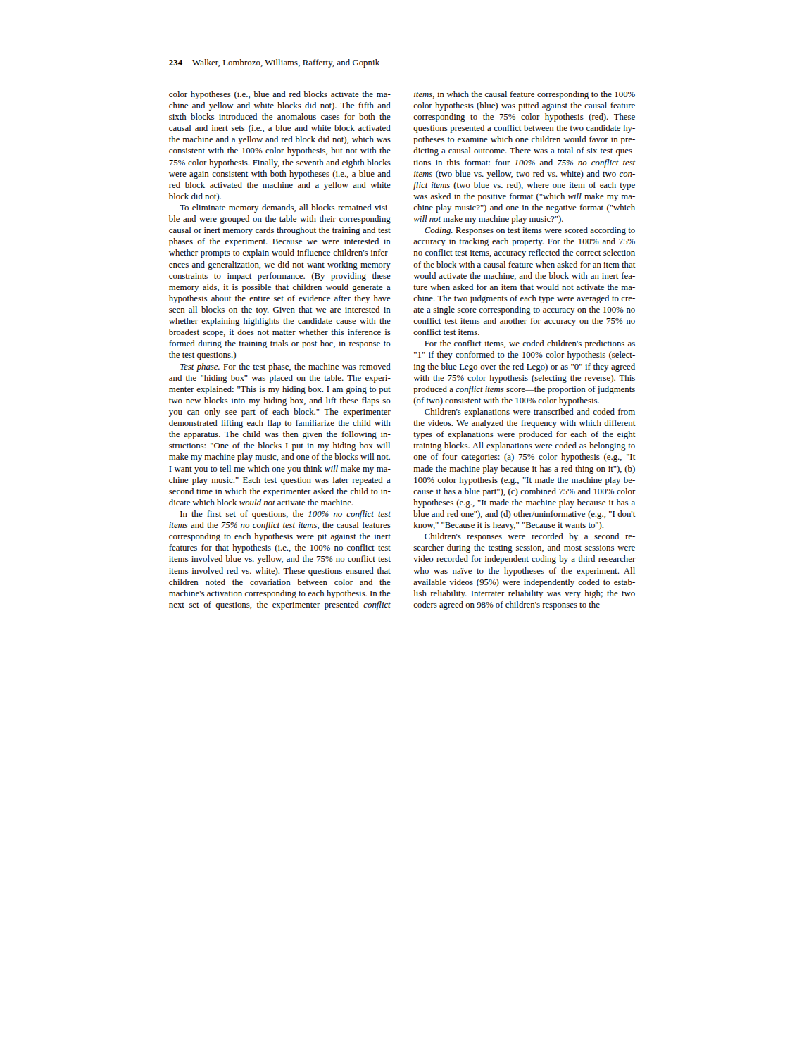234 Walker, Lombrozo, Williams, Rafferty, and Gopnik
color hypotheses (i.e., blue and red blocks activate the machine and yellow and white blocks did not). The fifth and sixth blocks introduced the anomalous cases for both the causal and inert sets (i.e., a blue and white block activated the machine and a yellow and red block did not), which was consistent with the 100% color hypothesis, but not with the 75% color hypothesis. Finally, the seventh and eighth blocks were again consistent with both hypotheses (i.e., a blue and red block activated the machine and a yellow and white block did not).
To eliminate memory demands, all blocks remained visible and were grouped on the table with their corresponding causal or inert memory cards throughout the training and test phases of the experiment. Because we were interested in whether prompts to explain would influence children's inferences and generalization, we did not want working memory constraints to impact performance. (By providing these memory aids, it is possible that children would generate a hypothesis about the entire set of evidence after they have seen all blocks on the toy. Given that we are interested in whether explaining highlights the candidate cause with the broadest scope, it does not matter whether this inference is formed during the training trials or post hoc, in response to the test questions.)
Test phase. For the test phase, the machine was removed and the "hiding box" was placed on the table. The experimenter explained: "This is my hiding box. I am going to put two new blocks into my hiding box, and lift these flaps so you can only see part of each block." The experimenter demonstrated lifting each flap to familiarize the child with the apparatus. The child was then given the following instructions: "One of the blocks I put in my hiding box will make my machine play music, and one of the blocks will not. I want you to tell me which one you think will make my machine play music." Each test question was later repeated a second time in which the experimenter asked the child to indicate which block would not activate the machine.
In the first set of questions, the 100% no conflict test items and the 75% no conflict test items, the causal features corresponding to each hypothesis were pit against the inert features for that hypothesis (i.e., the 100% no conflict test items involved blue vs. yellow, and the 75% no conflict test items involved red vs. white). These questions ensured that children noted the covariation between color and the machine's activation corresponding to each hypothesis. In the next set of questions, the experimenter presented conflict items, in which the causal feature corresponding to the 100% color hypothesis (blue) was pitted against the causal feature corresponding to the 75% color hypothesis (red). These questions presented a conflict between the two candidate hypotheses to examine which one children would favor in predicting a causal outcome. There was a total of six test questions in this format: four 100% and 75% no conflict test items (two blue vs. yellow, two red vs. white) and two conflict items (two blue vs. red), where one item of each type was asked in the positive format ("which will make my machine play music?") and one in the negative format ("which will not make my machine play music?").
Coding. Responses on test items were scored according to accuracy in tracking each property. For the 100% and 75% no conflict test items, accuracy reflected the correct selection of the block with a causal feature when asked for an item that would activate the machine, and the block with an inert feature when asked for an item that would not activate the machine. The two judgments of each type were averaged to create a single score corresponding to accuracy on the 100% no conflict test items and another for accuracy on the 75% no conflict test items.
For the conflict items, we coded children's predictions as "1" if they conformed to the 100% color hypothesis (selecting the blue Lego over the red Lego) or as "0" if they agreed with the 75% color hypothesis (selecting the reverse). This produced a conflict items score—the proportion of judgments (of two) consistent with the 100% color hypothesis.
Children's explanations were transcribed and coded from the videos. We analyzed the frequency with which different types of explanations were produced for each of the eight training blocks. All explanations were coded as belonging to one of four categories: (a) 75% color hypothesis (e.g., "It made the machine play because it has a red thing on it"), (b) 100% color hypothesis (e.g., "It made the machine play because it has a blue part"), (c) combined 75% and 100% color hypotheses (e.g., "It made the machine play because it has a blue and red one"), and (d) other/uninformative (e.g., "I don't know," "Because it is heavy," "Because it wants to").
Children's responses were recorded by a second researcher during the testing session, and most sessions were video recorded for independent coding by a third researcher who was naïve to the hypotheses of the experiment. All available videos (95%) were independently coded to establish reliability. Interrater reliability was very high; the two coders agreed on 98% of children's responses to the